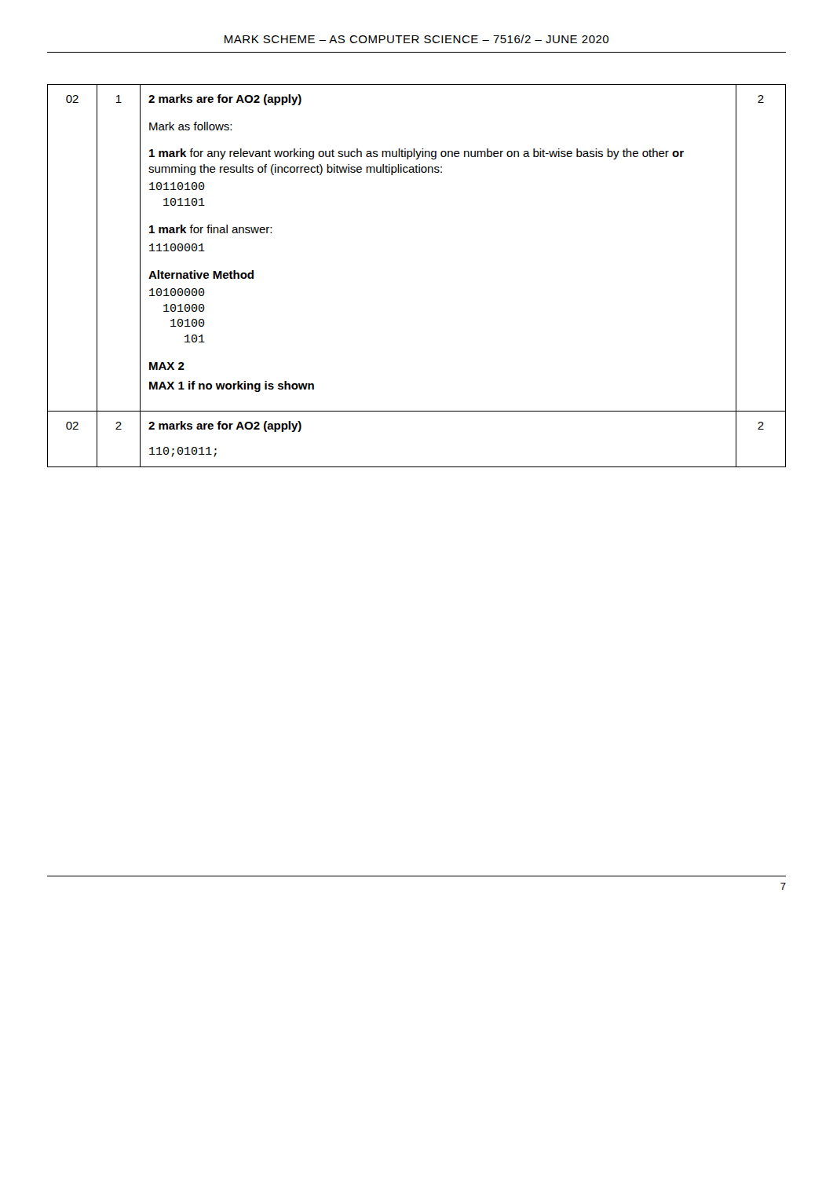MARK SCHEME – AS COMPUTER SCIENCE – 7516/2 – JUNE 2020
| 02 | 1 | 2 marks are for AO2 (apply) Mark as follows: 1 mark for any relevant working out such as multiplying one number on a bit-wise basis by the other or summing the results of (incorrect) bitwise multiplications: 10110100 101101 1 mark for final answer: 11100001 Alternative Method 10100000 101000 10100 101 MAX 2 MAX 1 if no working is shown | 2 |
| 02 | 2 | 2 marks are for AO2 (apply) 110;01011; | 2 |
7